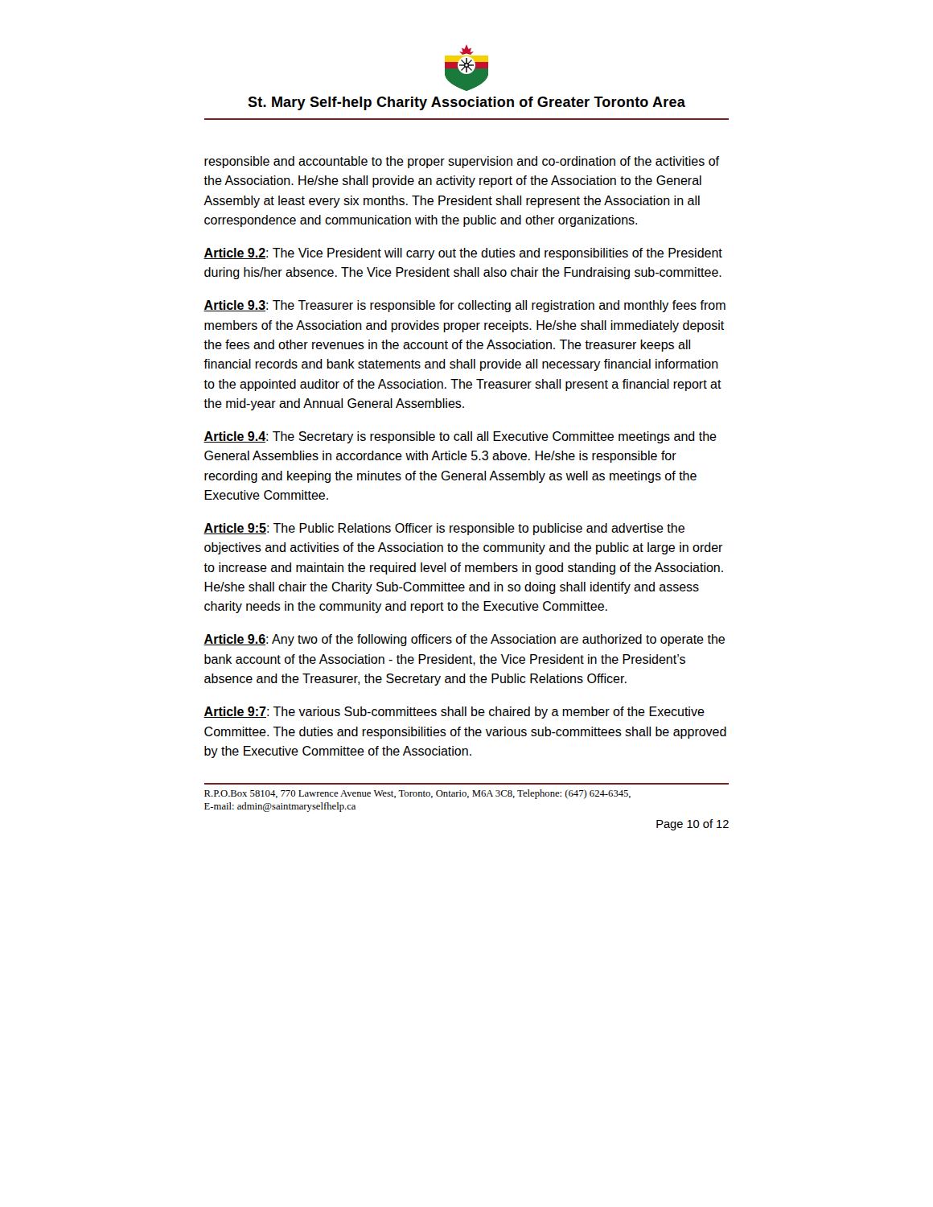St. Mary Self-help Charity Association of Greater Toronto Area
responsible and accountable to the proper supervision and co-ordination of the activities of the Association. He/she shall provide an activity report of the Association to the General Assembly at least every six months. The President shall represent the Association in all correspondence and communication with the public and other organizations.
Article 9.2: The Vice President will carry out the duties and responsibilities of the President during his/her absence. The Vice President shall also chair the Fundraising sub-committee.
Article 9.3: The Treasurer is responsible for collecting all registration and monthly fees from members of the Association and provides proper receipts. He/she shall immediately deposit the fees and other revenues in the account of the Association. The treasurer keeps all financial records and bank statements and shall provide all necessary financial information to the appointed auditor of the Association. The Treasurer shall present a financial report at the mid-year and Annual General Assemblies.
Article 9.4: The Secretary is responsible to call all Executive Committee meetings and the General Assemblies in accordance with Article 5.3 above. He/she is responsible for recording and keeping the minutes of the General Assembly as well as meetings of the Executive Committee.
Article 9:5: The Public Relations Officer is responsible to publicise and advertise the objectives and activities of the Association to the community and the public at large in order to increase and maintain the required level of members in good standing of the Association. He/she shall chair the Charity Sub-Committee and in so doing shall identify and assess charity needs in the community and report to the Executive Committee.
Article 9.6: Any two of the following officers of the Association are authorized to operate the bank account of the Association - the President, the Vice President in the President’s absence and the Treasurer, the Secretary and the Public Relations Officer.
Article 9:7: The various Sub-committees shall be chaired by a member of the Executive Committee. The duties and responsibilities of the various sub-committees shall be approved by the Executive Committee of the Association.
R.P.O.Box 58104, 770 Lawrence Avenue West, Toronto, Ontario, M6A 3C8, Telephone: (647) 624-6345,
E-mail: admin@saintmaryselfhelp.ca
Page 10 of 12